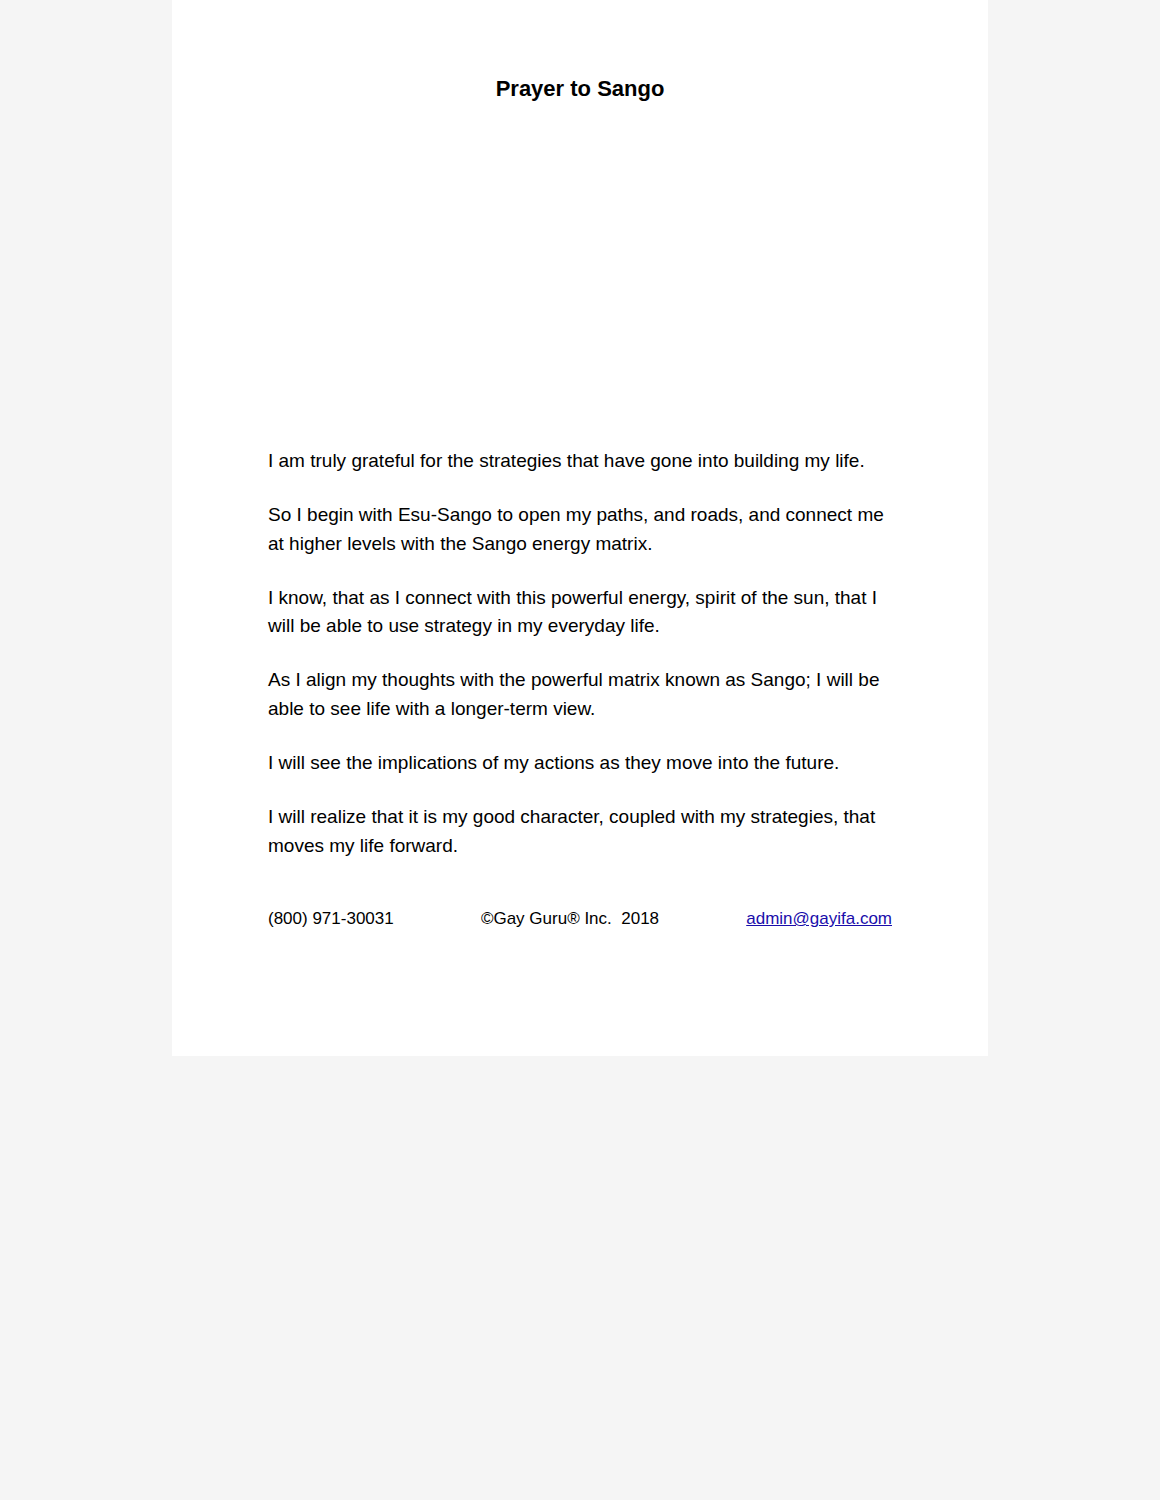Prayer to Sango
I am truly grateful for the strategies that have gone into building my life.
So I begin with Esu-Sango to open my paths, and roads, and connect me at higher levels with the Sango energy matrix.
I know, that as I connect with this powerful energy, spirit of the sun, that I will be able to use strategy in my everyday life.
As I align my thoughts with the powerful matrix known as Sango; I will be able to see life with a longer-term view.
I will see the implications of my actions as they move into the future.
I will realize that it is my good character, coupled with my strategies, that moves my life forward.
(800) 971-30031 ©Gay Guru® Inc. 2018 admin@gayifa.com